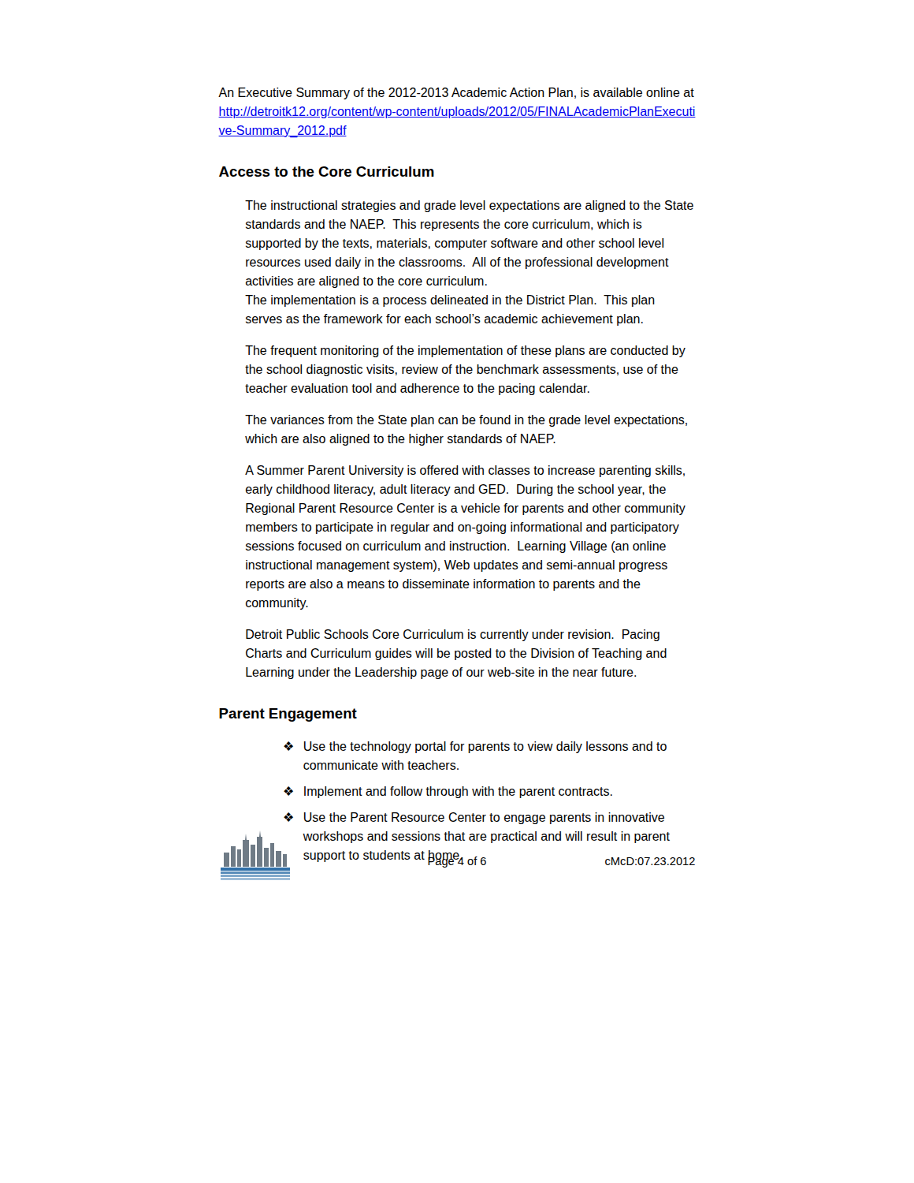An Executive Summary of the 2012-2013 Academic Action Plan, is available online at http://detroitk12.org/content/wp-content/uploads/2012/05/FINALAcademicPlanExecutive-Summary_2012.pdf
Access to the Core Curriculum
The instructional strategies and grade level expectations are aligned to the State standards and the NAEP. This represents the core curriculum, which is supported by the texts, materials, computer software and other school level resources used daily in the classrooms. All of the professional development activities are aligned to the core curriculum.
The implementation is a process delineated in the District Plan. This plan serves as the framework for each school’s academic achievement plan.
The frequent monitoring of the implementation of these plans are conducted by the school diagnostic visits, review of the benchmark assessments, use of the teacher evaluation tool and adherence to the pacing calendar.
The variances from the State plan can be found in the grade level expectations, which are also aligned to the higher standards of NAEP.
A Summer Parent University is offered with classes to increase parenting skills, early childhood literacy, adult literacy and GED. During the school year, the Regional Parent Resource Center is a vehicle for parents and other community members to participate in regular and on-going informational and participatory sessions focused on curriculum and instruction. Learning Village (an online instructional management system), Web updates and semi-annual progress reports are also a means to disseminate information to parents and the community.
Detroit Public Schools Core Curriculum is currently under revision. Pacing Charts and Curriculum guides will be posted to the Division of Teaching and Learning under the Leadership page of our web-site in the near future.
Parent Engagement
Use the technology portal for parents to view daily lessons and to communicate with teachers.
Implement and follow through with the parent contracts.
Use the Parent Resource Center to engage parents in innovative workshops and sessions that are practical and will result in parent support to students at home.
Page 4 of 6
cMcD:07.23.2012